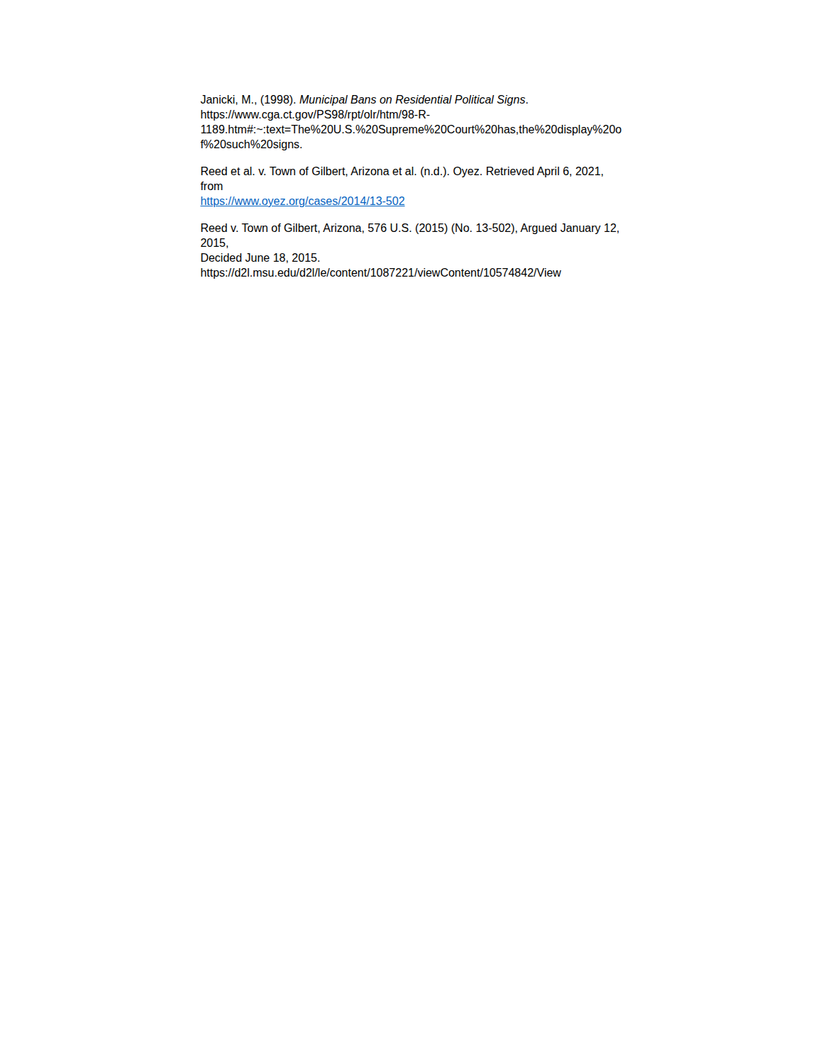Janicki, M., (1998). Municipal Bans on Residential Political Signs.
https://www.cga.ct.gov/PS98/rpt/olr/htm/98-R-1189.htm#:~:text=The%20U.S.%20Supreme%20Court%20has,the%20display%20of%20such%20signs.
Reed et al. v. Town of Gilbert, Arizona et al. (n.d.). Oyez. Retrieved April 6, 2021, from
https://www.oyez.org/cases/2014/13-502
Reed v. Town of Gilbert, Arizona, 576 U.S. (2015) (No. 13-502), Argued January 12, 2015,
Decided June 18, 2015.
https://d2l.msu.edu/d2l/le/content/1087221/viewContent/10574842/View